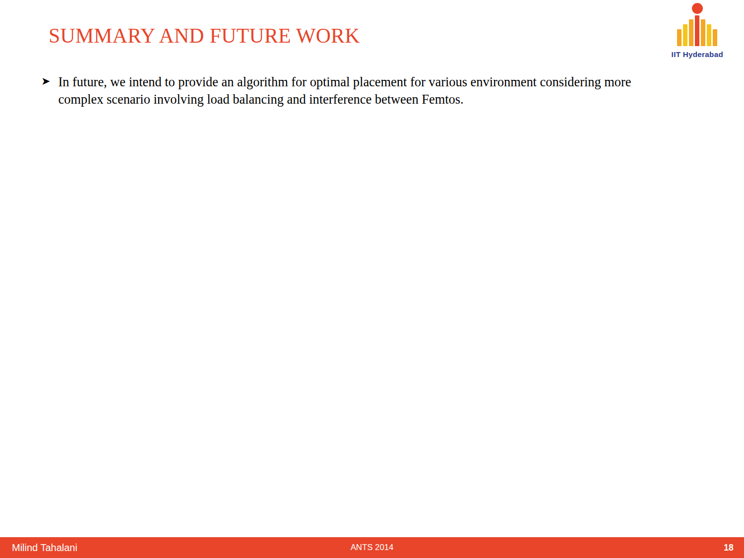IIT Hyderabad
SUMMARY AND FUTURE WORK
In future, we intend to provide an algorithm for optimal placement for various environment considering more complex scenario involving load balancing and interference between Femtos.
Milind Tahalani ANTS 2014 18